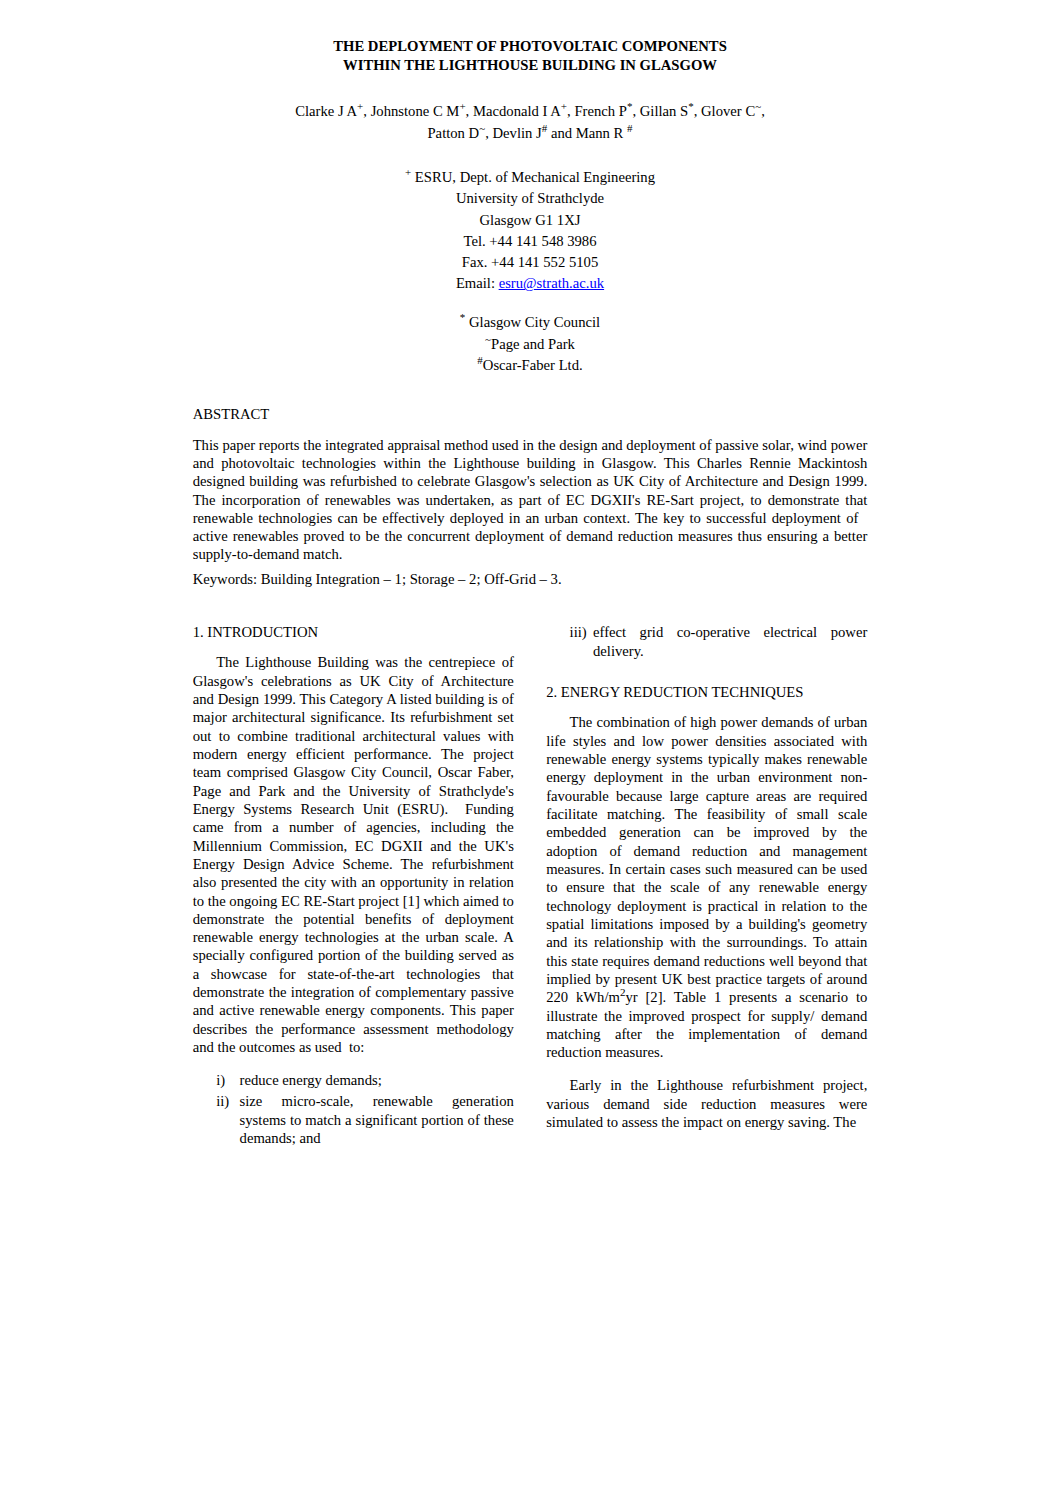The Deployment of Photovoltaic Components
within the Lighthouse Building in Glasgow
Clarke J A+, Johnstone C M+, Macdonald I A+, French P*, Gillan S*, Glover C~,
Patton D~, Devlin J# and Mann R #
+ ESRU, Dept. of Mechanical Engineering
University of Strathclyde
Glasgow G1 1XJ
Tel. +44 141 548 3986
Fax. +44 141 552 5105
Email: esru@strath.ac.uk
* Glasgow City Council
~Page and Park
#Oscar-Faber Ltd.
Abstract
This paper reports the integrated appraisal method used in the design and deployment of passive solar, wind power and photovoltaic technologies within the Lighthouse building in Glasgow. This Charles Rennie Mackintosh designed building was refurbished to celebrate Glasgow's selection as UK City of Architecture and Design 1999. The incorporation of renewables was undertaken, as part of EC DGXII's RE-Sart project, to demonstrate that renewable technologies can be effectively deployed in an urban context. The key to successful deployment of active renewables proved to be the concurrent deployment of demand reduction measures thus ensuring a better supply-to-demand match.
Keywords: Building Integration – 1; Storage – 2; Off-Grid – 3.
1. Introduction
The Lighthouse Building was the centrepiece of Glasgow's celebrations as UK City of Architecture and Design 1999. This Category A listed building is of major architectural significance. Its refurbishment set out to combine traditional architectural values with modern energy efficient performance. The project team comprised Glasgow City Council, Oscar Faber, Page and Park and the University of Strathclyde's Energy Systems Research Unit (ESRU). Funding came from a number of agencies, including the Millennium Commission, EC DGXII and the UK's Energy Design Advice Scheme. The refurbishment also presented the city with an opportunity in relation to the ongoing EC RE-Start project [1] which aimed to demonstrate the potential benefits of deployment renewable energy technologies at the urban scale. A specially configured portion of the building served as a showcase for state-of-the-art technologies that demonstrate the integration of complementary passive and active renewable energy components. This paper describes the performance assessment methodology and the outcomes as used to:
reduce energy demands;
size micro-scale, renewable generation systems to match a significant portion of these demands; and
effect grid co-operative electrical power delivery.
2. Energy Reduction Techniques
The combination of high power demands of urban life styles and low power densities associated with renewable energy systems typically makes renewable energy deployment in the urban environment non-favourable because large capture areas are required facilitate matching. The feasibility of small scale embedded generation can be improved by the adoption of demand reduction and management measures. In certain cases such measured can be used to ensure that the scale of any renewable energy technology deployment is practical in relation to the spatial limitations imposed by a building's geometry and its relationship with the surroundings. To attain this state requires demand reductions well beyond that implied by present UK best practice targets of around 220 kWh/m2yr [2]. Table 1 presents a scenario to illustrate the improved prospect for supply/ demand matching after the implementation of demand reduction measures.
Early in the Lighthouse refurbishment project, various demand side reduction measures were simulated to assess the impact on energy saving. The